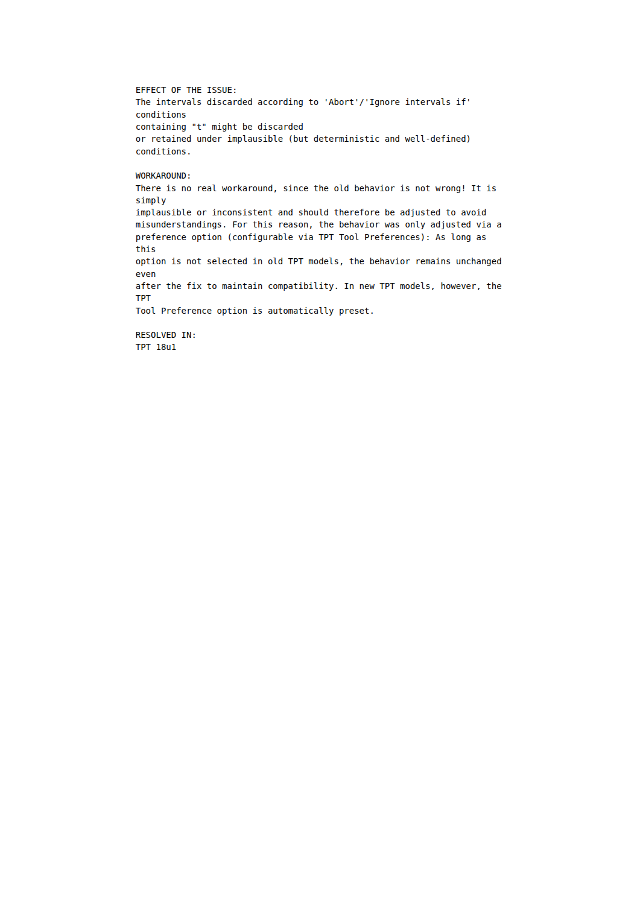EFFECT OF THE ISSUE:
The intervals discarded according to 'Abort'/'Ignore intervals if' conditions
containing "t" might be discarded
or retained under implausible (but deterministic and well-defined) conditions.

WORKAROUND:
There is no real workaround, since the old behavior is not wrong! It is simply
implausible or inconsistent and should therefore be adjusted to avoid
misunderstandings. For this reason, the behavior was only adjusted via a
preference option (configurable via TPT Tool Preferences): As long as this
option is not selected in old TPT models, the behavior remains unchanged even
after the fix to maintain compatibility. In new TPT models, however, the TPT
Tool Preference option is automatically preset.

RESOLVED IN:
TPT 18u1